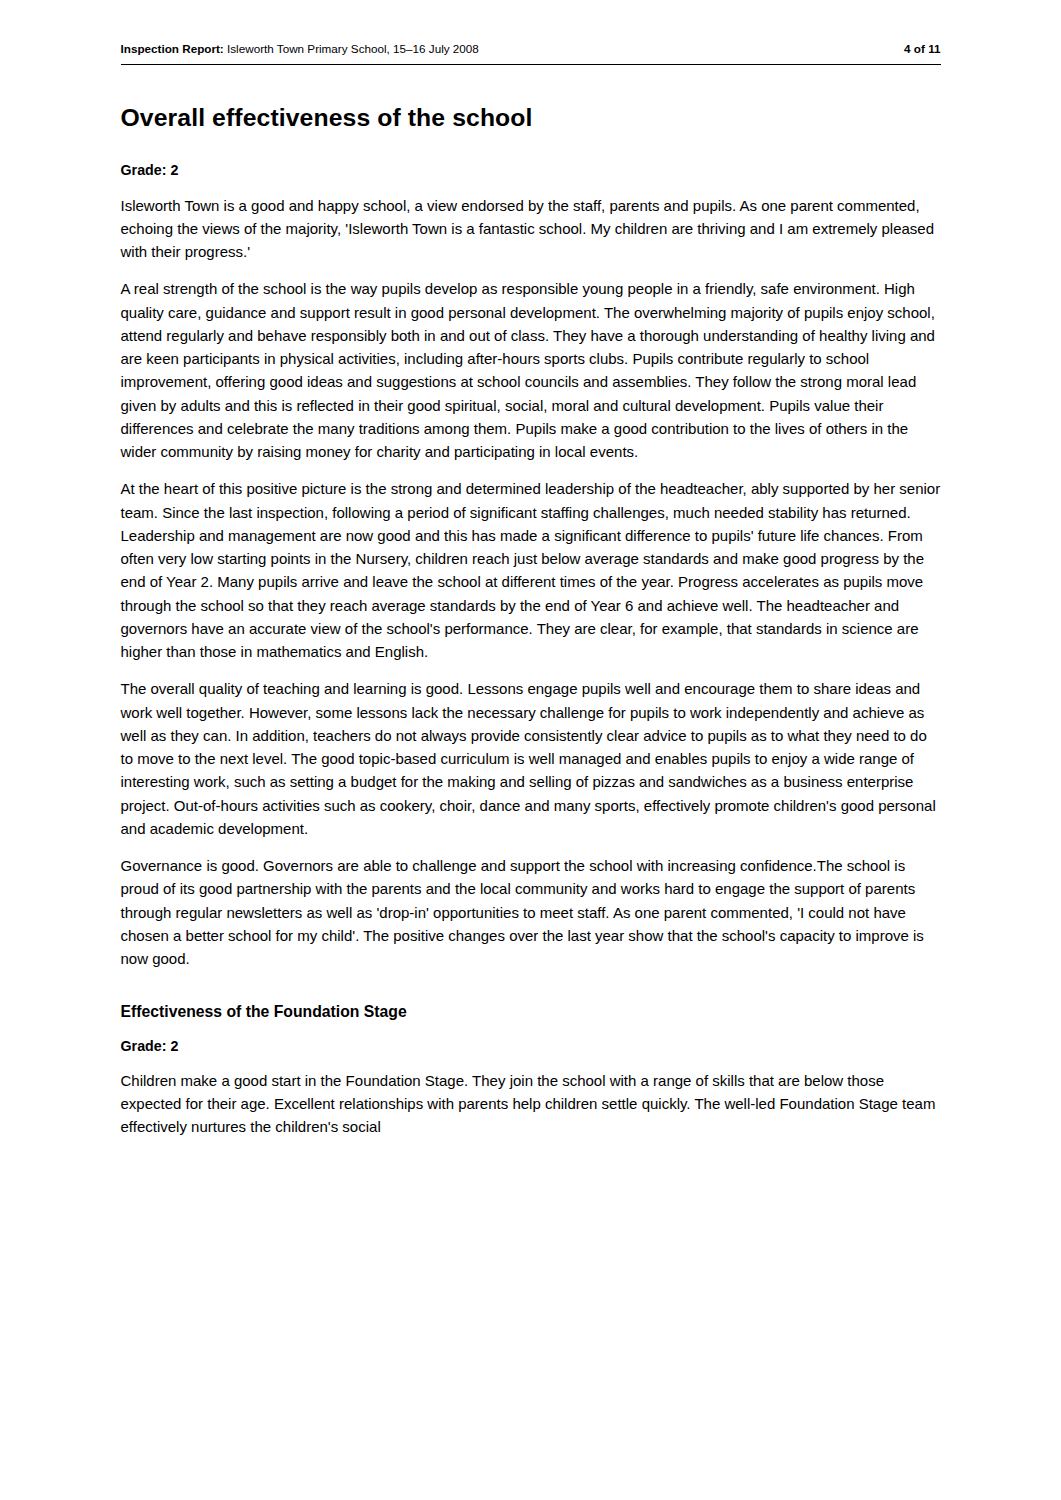Inspection Report: Isleworth Town Primary School, 15–16 July 2008 4 of 11
Overall effectiveness of the school
Grade: 2
Isleworth Town is a good and happy school, a view endorsed by the staff, parents and pupils. As one parent commented, echoing the views of the majority, 'Isleworth Town is a fantastic school. My children are thriving and I am extremely pleased with their progress.'
A real strength of the school is the way pupils develop as responsible young people in a friendly, safe environment. High quality care, guidance and support result in good personal development. The overwhelming majority of pupils enjoy school, attend regularly and behave responsibly both in and out of class. They have a thorough understanding of healthy living and are keen participants in physical activities, including after-hours sports clubs. Pupils contribute regularly to school improvement, offering good ideas and suggestions at school councils and assemblies. They follow the strong moral lead given by adults and this is reflected in their good spiritual, social, moral and cultural development. Pupils value their differences and celebrate the many traditions among them. Pupils make a good contribution to the lives of others in the wider community by raising money for charity and participating in local events.
At the heart of this positive picture is the strong and determined leadership of the headteacher, ably supported by her senior team. Since the last inspection, following a period of significant staffing challenges, much needed stability has returned. Leadership and management are now good and this has made a significant difference to pupils' future life chances. From often very low starting points in the Nursery, children reach just below average standards and make good progress by the end of Year 2. Many pupils arrive and leave the school at different times of the year. Progress accelerates as pupils move through the school so that they reach average standards by the end of Year 6 and achieve well. The headteacher and governors have an accurate view of the school's performance. They are clear, for example, that standards in science are higher than those in mathematics and English.
The overall quality of teaching and learning is good. Lessons engage pupils well and encourage them to share ideas and work well together. However, some lessons lack the necessary challenge for pupils to work independently and achieve as well as they can. In addition, teachers do not always provide consistently clear advice to pupils as to what they need to do to move to the next level. The good topic-based curriculum is well managed and enables pupils to enjoy a wide range of interesting work, such as setting a budget for the making and selling of pizzas and sandwiches as a business enterprise project. Out-of-hours activities such as cookery, choir, dance and many sports, effectively promote children's good personal and academic development.
Governance is good. Governors are able to challenge and support the school with increasing confidence.The school is proud of its good partnership with the parents and the local community and works hard to engage the support of parents through regular newsletters as well as 'drop-in' opportunities to meet staff. As one parent commented, 'I could not have chosen a better school for my child'. The positive changes over the last year show that the school's capacity to improve is now good.
Effectiveness of the Foundation Stage
Grade: 2
Children make a good start in the Foundation Stage. They join the school with a range of skills that are below those expected for their age. Excellent relationships with parents help children settle quickly. The well-led Foundation Stage team effectively nurtures the children's social